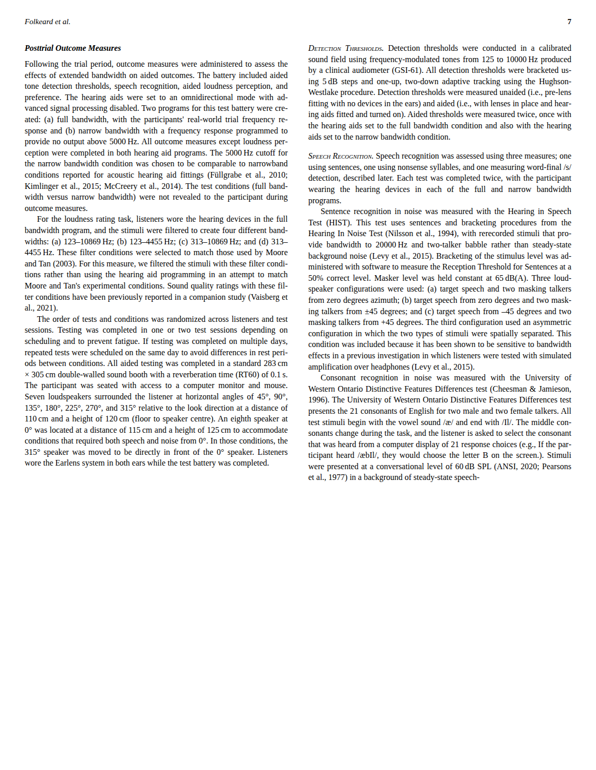Folkeard et al. 7
Posttrial Outcome Measures
Following the trial period, outcome measures were administered to assess the effects of extended bandwidth on aided outcomes. The battery included aided tone detection thresholds, speech recognition, aided loudness perception, and preference. The hearing aids were set to an omnidirectional mode with advanced signal processing disabled. Two programs for this test battery were created: (a) full bandwidth, with the participants' real-world trial frequency response and (b) narrow bandwidth with a frequency response programmed to provide no output above 5000 Hz. All outcome measures except loudness perception were completed in both hearing aid programs. The 5000 Hz cutoff for the narrow bandwidth condition was chosen to be comparable to narrowband conditions reported for acoustic hearing aid fittings (Füllgrabe et al., 2010; Kimlinger et al., 2015; McCreery et al., 2014). The test conditions (full bandwidth versus narrow bandwidth) were not revealed to the participant during outcome measures.
For the loudness rating task, listeners wore the hearing devices in the full bandwidth program, and the stimuli were filtered to create four different bandwidths: (a) 123–10869 Hz; (b) 123–4455 Hz; (c) 313–10869 Hz; and (d) 313–4455 Hz. These filter conditions were selected to match those used by Moore and Tan (2003). For this measure, we filtered the stimuli with these filter conditions rather than using the hearing aid programming in an attempt to match Moore and Tan's experimental conditions. Sound quality ratings with these filter conditions have been previously reported in a companion study (Vaisberg et al., 2021).
The order of tests and conditions was randomized across listeners and test sessions. Testing was completed in one or two test sessions depending on scheduling and to prevent fatigue. If testing was completed on multiple days, repeated tests were scheduled on the same day to avoid differences in rest periods between conditions. All aided testing was completed in a standard 283 cm × 305 cm double-walled sound booth with a reverberation time (RT60) of 0.1 s. The participant was seated with access to a computer monitor and mouse. Seven loudspeakers surrounded the listener at horizontal angles of 45°, 90°, 135°, 180°, 225°, 270°, and 315° relative to the look direction at a distance of 110 cm and a height of 120 cm (floor to speaker centre). An eighth speaker at 0° was located at a distance of 115 cm and a height of 125 cm to accommodate conditions that required both speech and noise from 0°. In those conditions, the 315° speaker was moved to be directly in front of the 0° speaker. Listeners wore the Earlens system in both ears while the test battery was completed.
Detection Thresholds. Detection thresholds were conducted in a calibrated sound field using frequency-modulated tones from 125 to 10000 Hz produced by a clinical audiometer (GSI-61). All detection thresholds were bracketed using 5 dB steps and one-up, two-down adaptive tracking using the Hughson-Westlake procedure. Detection thresholds were measured unaided (i.e., pre-lens fitting with no devices in the ears) and aided (i.e., with lenses in place and hearing aids fitted and turned on). Aided thresholds were measured twice, once with the hearing aids set to the full bandwidth condition and also with the hearing aids set to the narrow bandwidth condition.
Speech Recognition. Speech recognition was assessed using three measures; one using sentences, one using nonsense syllables, and one measuring word-final /s/ detection, described later. Each test was completed twice, with the participant wearing the hearing devices in each of the full and narrow bandwidth programs.
Sentence recognition in noise was measured with the Hearing in Speech Test (HIST). This test uses sentences and bracketing procedures from the Hearing In Noise Test (Nilsson et al., 1994), with rerecorded stimuli that provide bandwidth to 20000 Hz and two-talker babble rather than steady-state background noise (Levy et al., 2015). Bracketing of the stimulus level was administered with software to measure the Reception Threshold for Sentences at a 50% correct level. Masker level was held constant at 65 dB(A). Three loudspeaker configurations were used: (a) target speech and two masking talkers from zero degrees azimuth; (b) target speech from zero degrees and two masking talkers from ±45 degrees; and (c) target speech from –45 degrees and two masking talkers from +45 degrees. The third configuration used an asymmetric configuration in which the two types of stimuli were spatially separated. This condition was included because it has been shown to be sensitive to bandwidth effects in a previous investigation in which listeners were tested with simulated amplification over headphones (Levy et al., 2015).
Consonant recognition in noise was measured with the University of Western Ontario Distinctive Features Differences test (Cheesman & Jamieson, 1996). The University of Western Ontario Distinctive Features Differences test presents the 21 consonants of English for two male and two female talkers. All test stimuli begin with the vowel sound /æ/ and end with /Il/. The middle consonants change during the task, and the listener is asked to select the consonant that was heard from a computer display of 21 response choices (e.g., If the participant heard /æbIl/, they would choose the letter B on the screen.). Stimuli were presented at a conversational level of 60 dB SPL (ANSI, 2020; Pearsons et al., 1977) in a background of steady-state speech-